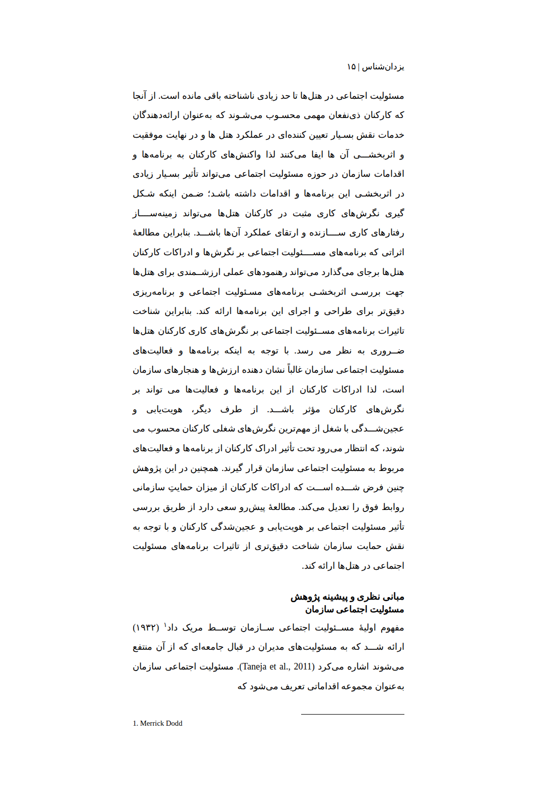یزدان‌شناس | ۱۵
مسئولیت اجتماعی در هتل‌ها تا حد زیادی ناشناخته باقی مانده است. از آنجا که کارکنان ذی‌نفعان مهمی محسـوب می‌شـوند که به‌عنوان ارائه‌دهندگان خدمات نقش بسـیار تعیین کننده‌ای در عملکرد هتل ها و در نهایت موفقیت و اثربخشـــی آن ها ایفا می‌کنند لذا واکنش‌های کارکنان به برنامه‌ها و اقدامات سازمان در حوزه مسئولیت اجتماعی می‌تواند تأثیر بسـیار زیادی در اثربخشـی این برنامه‌ها و اقدامات داشته باشـد؛ ضـمن اینکه شـکل گیری نگرش‌های کاری مثبت در کارکنان هتل‌ها می‌تواند زمینه‌ســــاز رفتارهای کاری ســــازنده و ارتقای عملکرد آن‌ها باشـــد. بنابراین مطالعۀ اثراتی که برنامه‌های مســــئولیت اجتماعی بر نگرش‌ها و ادراکات کارکنان هتل‌ها برجای می‌گذارد می‌تواند رهنمودهای عملی ارزشــمندی برای هتل‌ها جهت بررسـی اثربخشـی برنامه‌های مسـئولیت اجتماعی و برنامه‌ریزی دقیق‌تر برای طراحی و اجرای این برنامه‌ها ارائه کند. بنابراین شناخت تاثیرات برنامه‌های مســئولیت اجتماعی بر نگرش‌های کاری کارکنان هتل‌ها ضــروری به نظر می رسد. با توجه به اینکه برنامه‌ها و فعالیت‌های مسئولیت اجتماعی سازمان غالباً نشان دهنده ارزش‌ها و هنجارهای سازمان است، لذا ادراکات کارکنان از این برنامه‌ها و فعالیت‌ها می تواند بر نگرش‌های کارکنان مؤثر باشـــد. از طرف دیگر، هویت‌یابی و عجین‌شـــدگی با شغل از مهم‌ترین نگرش‌های شغلی کارکنان محسوب می شوند، که انتظار می‌رود تحت تأثیر ادراک کارکنان از برنامه‌ها و فعالیت‌های مربوط به مسئولیت اجتماعی سازمان قرار گیرند. همچنین در این پژوهش چنین فرض شـــده اســـت که ادراکات کارکنان از میزان حمایتِ سازمانی روابط فوق را تعدیل می‌کند. مطالعۀ پیش‌رو سعی دارد از طریق بررسی تأثیر مسئولیت اجتماعی بر هویت‌یابی و عجین‌شدگی کارکنان و با توجه به نقش حمایت سازمان شناخت دقیق‌تری از تاثیرات برنامه‌های مسئولیت اجتماعی در هتل‌ها ارائه کند.
مبانی نظری و پیشینه پژوهش
مسئولیت اجتماعی سازمان
مفهوم اولیۀ مســئولیت اجتماعی ســازمان توســط مریک داد۱ (۱۹۳۲) ارائه شـــد که به مسئولیت‌های مدیران در قبال جامعه‌ای که از آن منتفع می‌شوند اشاره می‌کرد (Taneja et al., 2011). مسئولیت اجتماعی سازمان به‌عنوان مجموعه اقداماتی تعریف می‌شود که
1. Merrick Dodd